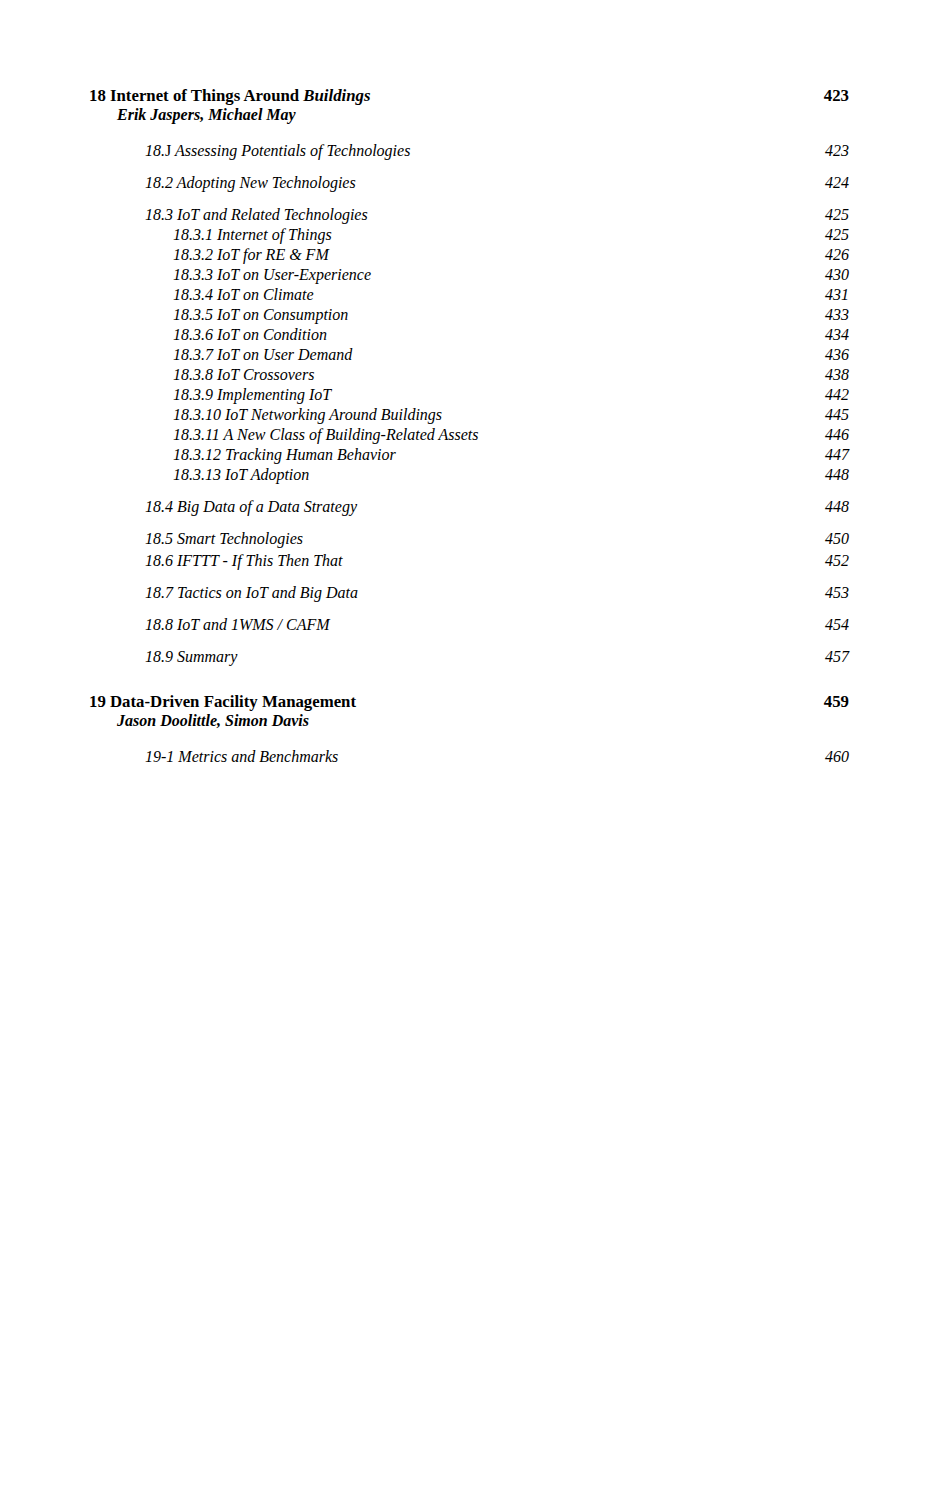| 18 Internet of Things Around Buildings | 423 |
| Erik Jaspers, Michael May |
| 18. J Assessing Potentials of Technologies | 423 |
| 18.2 Adopting New Technologies | 424 |
| 18.3 IoT and Related Technologies | 425 |
| 18.3.1 Internet of Things | 425 |
| 18.3.2 IoT for RE & FM | 426 |
| 18.3.3 IoT on User-Experience | 430 |
| 18.3.4 IoT on Climate | 431 |
| 18.3.5 IoT on Consumption | 433 |
| 18.3.6 IoT on Condition | 434 |
| 18.3.7 IoT on User Demand | 436 |
| 18.3.8 IoT Crossovers | 438 |
| 18.3.9 Implementing IoT | 442 |
| 18.3.10 IoT Networking Around Buildings | 445 |
| 18.3.11 A New Class of Building-Related Assets | 446 |
| 18.3.12 Tracking Human Behavior | 447 |
| 18.3.13 IoT Adoption | 448 |
| 18.4 Big Data of a Data Strategy | 448 |
| 18.5 Smart Technologies | 450 |
| 18.6 IFTTT - If This Then That | 452 |
| 18.7 Tactics on IoT and Big Data | 453 |
| 18.8 IoT and 1WMS / CAFM | 454 |
| 18.9 Summary | 457 |
| 19 Data-Driven Facility Management | 459 |
| Jason Doolittle, Simon Davis |
| 19-1 Metrics and Benchmarks | 460 |